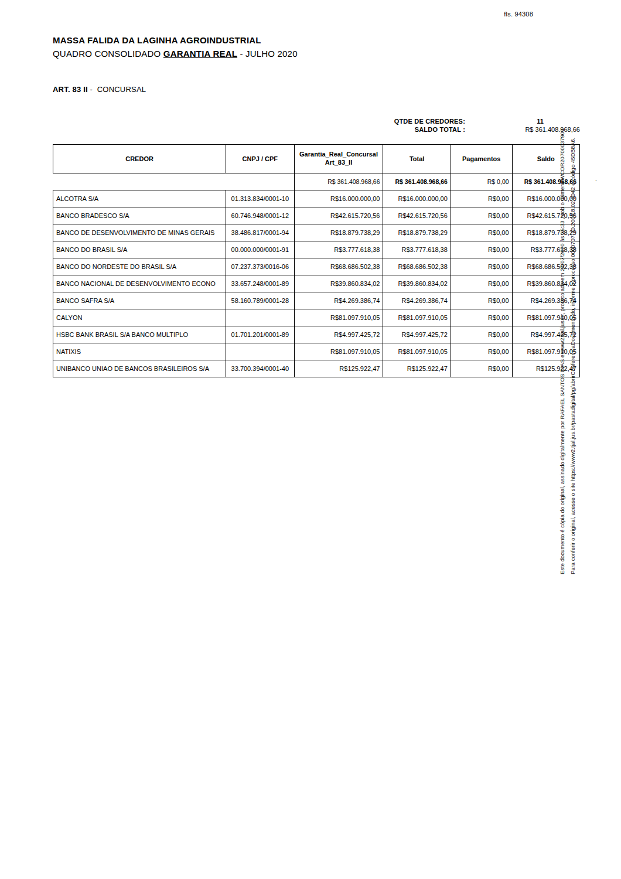fls. 94308
MASSA FALIDA DA LAGINHA AGROINDUSTRIAL
QUADRO CONSOLIDADO GARANTIA REAL - JULHO 2020
ART. 83 II - CONCURSAL
| QTDE DE CREDORES: | 11 |
| SALDO TOTAL : | R$ 361.408.968,66 |
| | | R$ 361.408.968,66 | R$ 361.408.968,66 | R$ 0,00 | R$ 361.408.968,66 |
| CREDOR | CNPJ / CPF | Garantia_Real_Concursal Art_83_II | Total | Pagamentos | Saldo |
| ALCOTRA S/A | 01.313.834/0001-10 | R$16.000.000,00 | R$16.000.000,00 | R$0,00 | R$16.000.000,00 |
| BANCO BRADESCO S/A | 60.746.948/0001-12 | R$42.615.720,56 | R$42.615.720,56 | R$0,00 | R$42.615.720,56 |
| BANCO DE DESENVOLVIMENTO DE MINAS GERAIS | 38.486.817/0001-94 | R$18.879.738,29 | R$18.879.738,29 | R$0,00 | R$18.879.738,29 |
| BANCO DO BRASIL S/A | 00.000.000/0001-91 | R$3.777.618,38 | R$3.777.618,38 | R$0,00 | R$3.777.618,38 |
| BANCO DO NORDESTE DO BRASIL S/A | 07.237.373/0016-06 | R$68.686.502,38 | R$68.686.502,38 | R$0,00 | R$68.686.502,38 |
| BANCO NACIONAL DE DESENVOLVIMENTO ECONO | 33.657.248/0001-89 | R$39.860.834,02 | R$39.860.834,02 | R$0,00 | R$39.860.834,02 |
| BANCO SAFRA S/A | 58.160.789/0001-28 | R$4.269.386,74 | R$4.269.386,74 | R$0,00 | R$4.269.386,74 |
| CALYON | | R$81.097.910,05 | R$81.097.910,05 | R$0,00 | R$81.097.910,05 |
| HSBC BANK BRASIL S/A BANCO MULTIPLO | 01.701.201/0001-89 | R$4.997.425,72 | R$4.997.425,72 | R$0,00 | R$4.997.425,72 |
| NATIXIS | | R$81.097.910,05 | R$81.097.910,05 | R$0,00 | R$81.097.910,05 |
| UNIBANCO UNIAO DE BANCOS BRASILEIROS S/A | 33.700.394/0001-40 | R$125.922,47 | R$125.922,47 | R$0,00 | R$125.922,47 |
Este documento é cópia do original, assinado digitalmente por RAFAEL SANTOS DIAS e www2.tjal.jus.br, protocolado em 24/07/2020 às 15:33 , sob o número WCOR20700037900
Para conferir o original, acesse o site https://www2.tjal.jus.br/pastadigital/pg/abrirConferenciaDocumento.do, informe o processo 0000707-30.2008.8.02.0042 e código 45DB8A6.
.